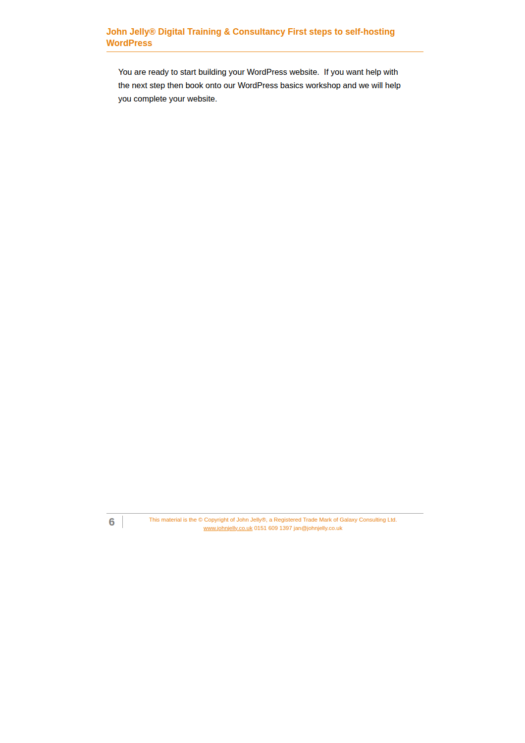John Jelly® Digital Training & Consultancy First steps to self-hosting WordPress
You are ready to start building your WordPress website. If you want help with the next step then book onto our WordPress basics workshop and we will help you complete your website.
6
This material is the © Copyright of John Jelly®, a Registered Trade Mark of Galaxy Consulting Ltd.
www.johnjelly.co.uk 0151 609 1397 jan@johnjelly.co.uk